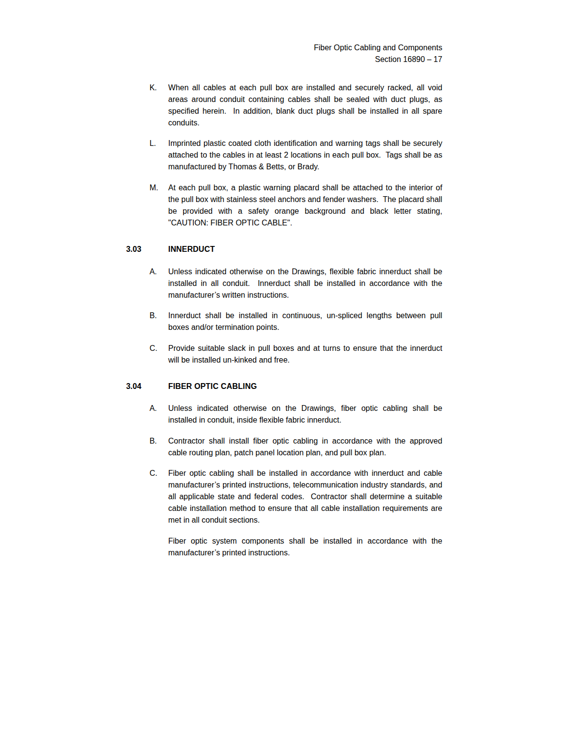Fiber Optic Cabling and Components
Section 16890 – 17
K.
When all cables at each pull box are installed and securely racked, all void areas around conduit containing cables shall be sealed with duct plugs, as specified herein. In addition, blank duct plugs shall be installed in all spare conduits.
L.
Imprinted plastic coated cloth identification and warning tags shall be securely attached to the cables in at least 2 locations in each pull box. Tags shall be as manufactured by Thomas & Betts, or Brady.
M.
At each pull box, a plastic warning placard shall be attached to the interior of the pull box with stainless steel anchors and fender washers. The placard shall be provided with a safety orange background and black letter stating, "CAUTION: FIBER OPTIC CABLE".
3.03 INNERDUCT
A.
Unless indicated otherwise on the Drawings, flexible fabric innerduct shall be installed in all conduit. Innerduct shall be installed in accordance with the manufacturer’s written instructions.
B.
Innerduct shall be installed in continuous, un-spliced lengths between pull boxes and/or termination points.
C.
Provide suitable slack in pull boxes and at turns to ensure that the innerduct will be installed un-kinked and free.
3.04 FIBER OPTIC CABLING
A.
Unless indicated otherwise on the Drawings, fiber optic cabling shall be installed in conduit, inside flexible fabric innerduct.
B.
Contractor shall install fiber optic cabling in accordance with the approved cable routing plan, patch panel location plan, and pull box plan.
C.
Fiber optic cabling shall be installed in accordance with innerduct and cable manufacturer’s printed instructions, telecommunication industry standards, and all applicable state and federal codes. Contractor shall determine a suitable cable installation method to ensure that all cable installation requirements are met in all conduit sections.
Fiber optic system components shall be installed in accordance with the manufacturer’s printed instructions.